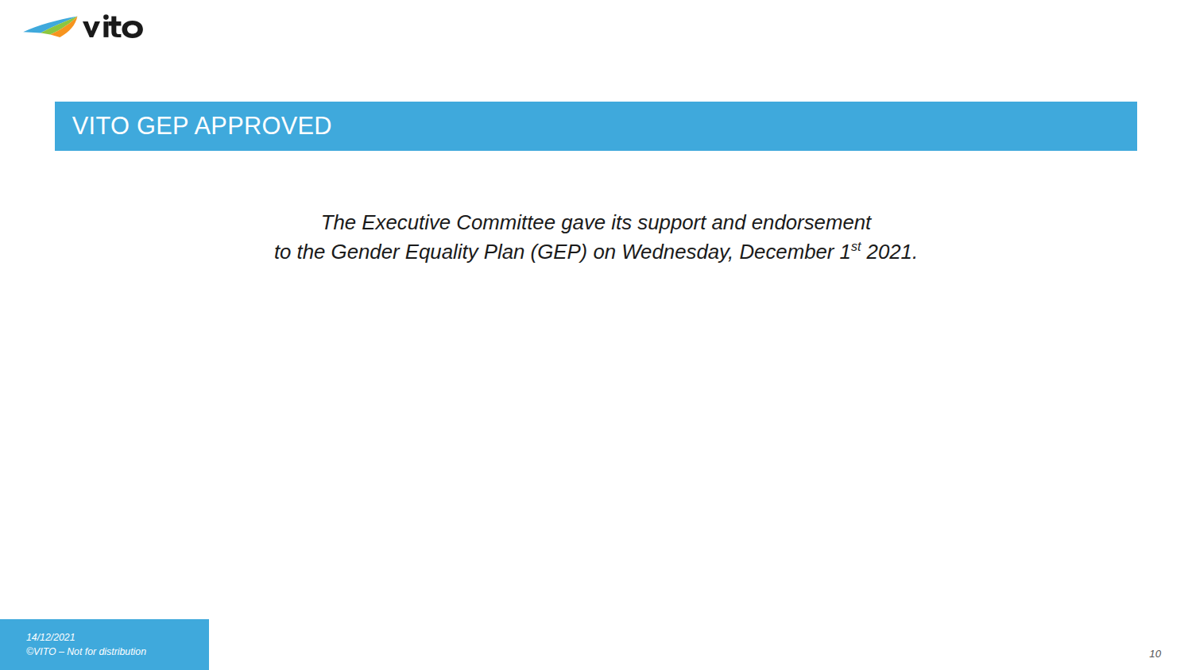VITO GEP APPROVED
The Executive Committee gave its support and endorsement
to the Gender Equality Plan (GEP) on Wednesday, December 1st 2021.
14/12/2021 ©VITO – Not for distribution
10